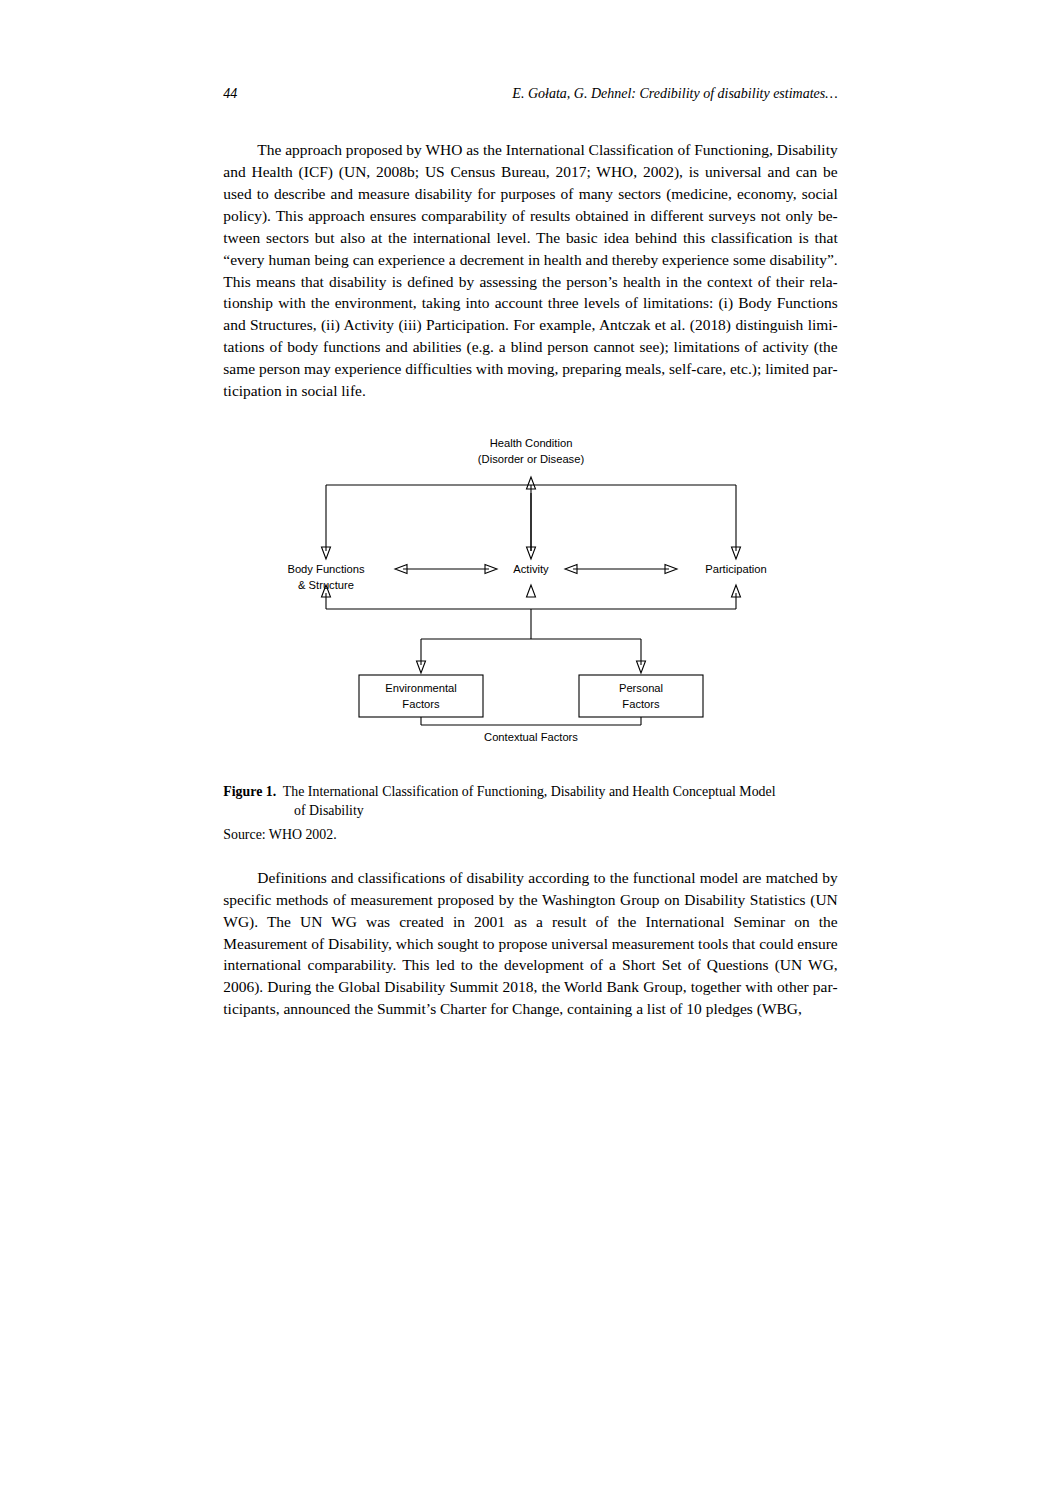44 E. Gołata, G. Dehnel: Credibility of disability estimates…
The approach proposed by WHO as the International Classification of Functioning, Disability and Health (ICF) (UN, 2008b; US Census Bureau, 2017; WHO, 2002), is universal and can be used to describe and measure disability for purposes of many sectors (medicine, economy, social policy). This approach ensures comparability of results obtained in different surveys not only between sectors but also at the international level. The basic idea behind this classification is that “every human being can experience a decrement in health and thereby experience some disability”. This means that disability is defined by assessing the person’s health in the context of their relationship with the environment, taking into account three levels of limitations: (i) Body Functions and Structures, (ii) Activity (iii) Participation. For example, Antczak et al. (2018) distinguish limitations of body functions and abilities (e.g. a blind person cannot see); limitations of activity (the same person may experience difficulties with moving, preparing meals, self-care, etc.); limited participation in social life.
Health Condition (Disorder or Disease) Body Functions & Structure Activity Participation Environmental Factors Personal Factors Contextual Factors
Figure 1. The International Classification of Functioning, Disability and Health Conceptual Model of Disability
Source: WHO 2002.
Definitions and classifications of disability according to the functional model are matched by specific methods of measurement proposed by the Washington Group on Disability Statistics (UN WG). The UN WG was created in 2001 as a result of the International Seminar on the Measurement of Disability, which sought to propose universal measurement tools that could ensure international comparability. This led to the development of a Short Set of Questions (UN WG, 2006). During the Global Disability Summit 2018, the World Bank Group, together with other participants, announced the Summit’s Charter for Change, containing a list of 10 pledges (WBG,